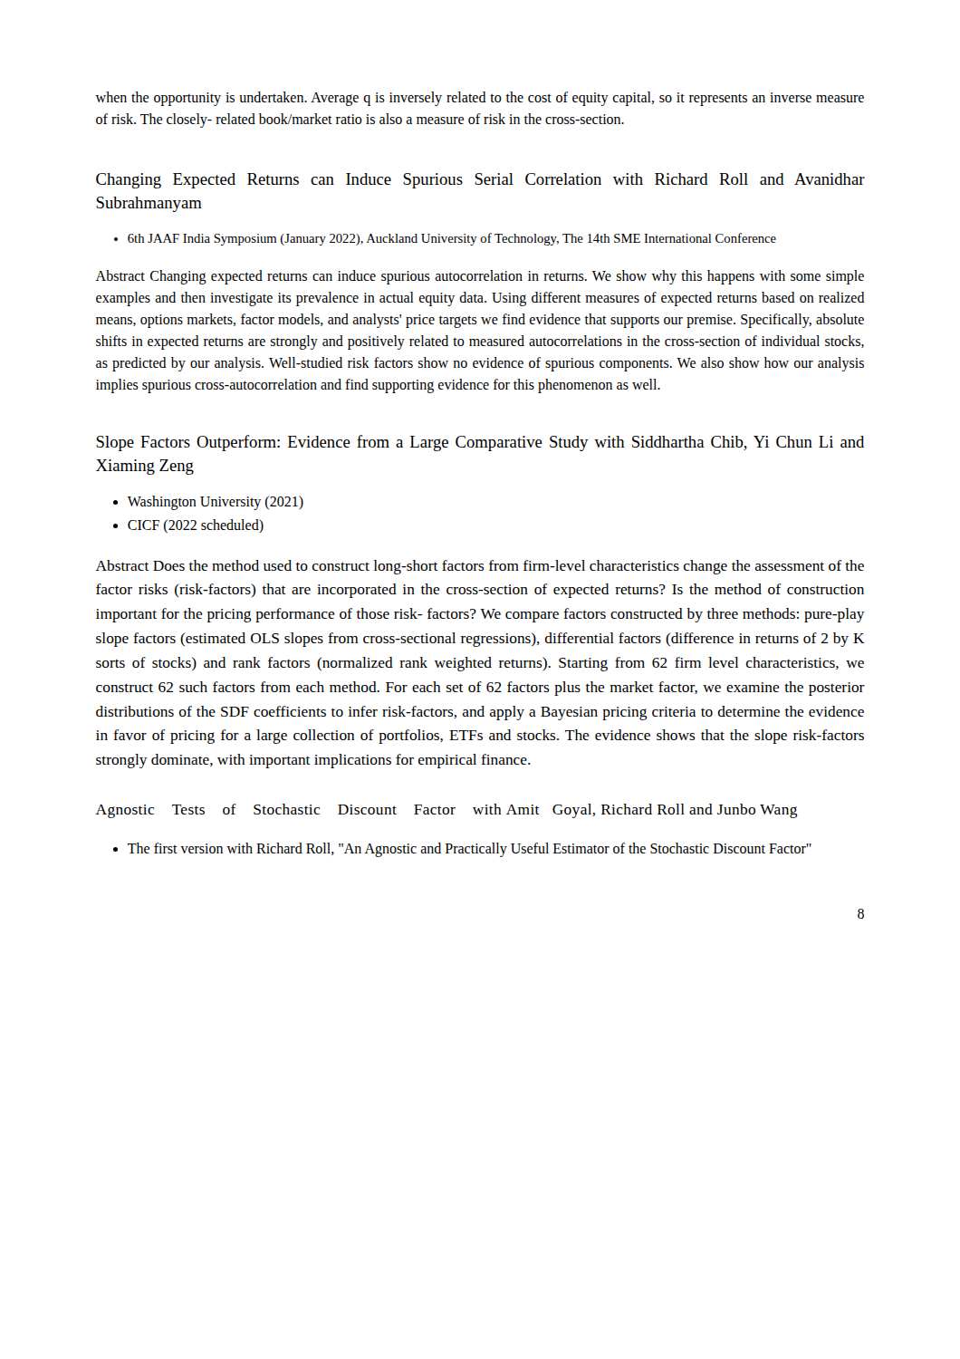when the opportunity is undertaken. Average q is inversely related to the cost of equity capital, so it represents an inverse measure of risk. The closely- related book/market ratio is also a measure of risk in the cross-section.
Changing Expected Returns can Induce Spurious Serial Correlation with Richard Roll and Avanidhar Subrahmanyam
6th JAAF India Symposium (January 2022), Auckland University of Technology, The 14th SME International Conference
Abstract Changing expected returns can induce spurious autocorrelation in returns. We show why this happens with some simple examples and then investigate its prevalence in actual equity data. Using different measures of expected returns based on realized means, options markets, factor models, and analysts' price targets we find evidence that supports our premise. Specifically, absolute shifts in expected returns are strongly and positively related to measured autocorrelations in the cross-section of individual stocks, as predicted by our analysis. Well-studied risk factors show no evidence of spurious components. We also show how our analysis implies spurious cross-autocorrelation and find supporting evidence for this phenomenon as well.
Slope Factors Outperform: Evidence from a Large Comparative Study with Siddhartha Chib, Yi Chun Li and Xiaming Zeng
Washington University (2021)
CICF (2022 scheduled)
Abstract Does the method used to construct long-short factors from firm-level characteristics change the assessment of the factor risks (risk-factors) that are incorporated in the cross-section of expected returns? Is the method of construction important for the pricing performance of those risk- factors? We compare factors constructed by three methods: pure-play slope factors (estimated OLS slopes from cross-sectional regressions), differential factors (difference in returns of 2 by K sorts of stocks) and rank factors (normalized rank weighted returns). Starting from 62 firm level characteristics, we construct 62 such factors from each method. For each set of 62 factors plus the market factor, we examine the posterior distributions of the SDF coefficients to infer risk-factors, and apply a Bayesian pricing criteria to determine the evidence in favor of pricing for a large collection of portfolios, ETFs and stocks. The evidence shows that the slope risk-factors strongly dominate, with important implications for empirical finance.
Agnostic Tests of Stochastic Discount Factor with Amit Goyal, Richard Roll and Junbo Wang
The first version with Richard Roll, "An Agnostic and Practically Useful Estimator of the Stochastic Discount Factor"
8